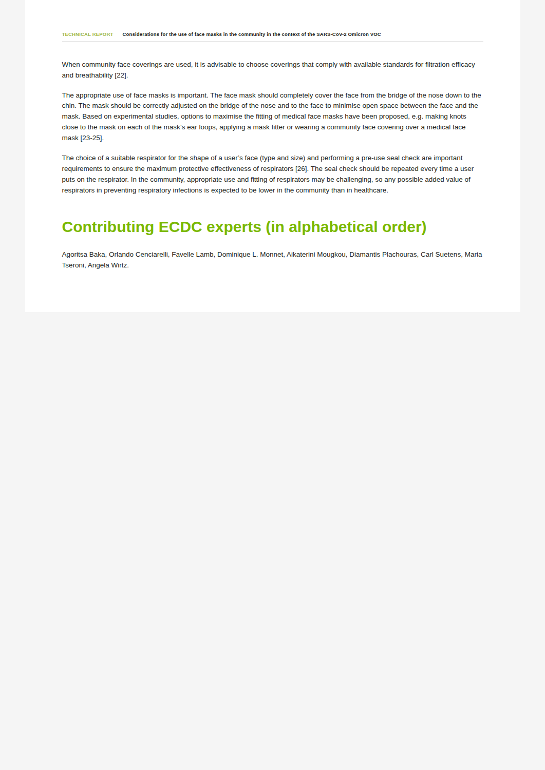Technical report Considerations for the use of face masks in the community in the context of the SARS-CoV-2 Omicron VOC
When community face coverings are used, it is advisable to choose coverings that comply with available standards for filtration efficacy and breathability [22].
The appropriate use of face masks is important. The face mask should completely cover the face from the bridge of the nose down to the chin. The mask should be correctly adjusted on the bridge of the nose and to the face to minimise open space between the face and the mask. Based on experimental studies, options to maximise the fitting of medical face masks have been proposed, e.g. making knots close to the mask on each of the mask’s ear loops, applying a mask fitter or wearing a community face covering over a medical face mask [23-25].
The choice of a suitable respirator for the shape of a user’s face (type and size) and performing a pre-use seal check are important requirements to ensure the maximum protective effectiveness of respirators [26]. The seal check should be repeated every time a user puts on the respirator. In the community, appropriate use and fitting of respirators may be challenging, so any possible added value of respirators in preventing respiratory infections is expected to be lower in the community than in healthcare.
Contributing ECDC experts (in alphabetical order)
Agoritsa Baka, Orlando Cenciarelli, Favelle Lamb, Dominique L. Monnet, Aikaterini Mougkou, Diamantis Plachouras, Carl Suetens, Maria Tseroni, Angela Wirtz.